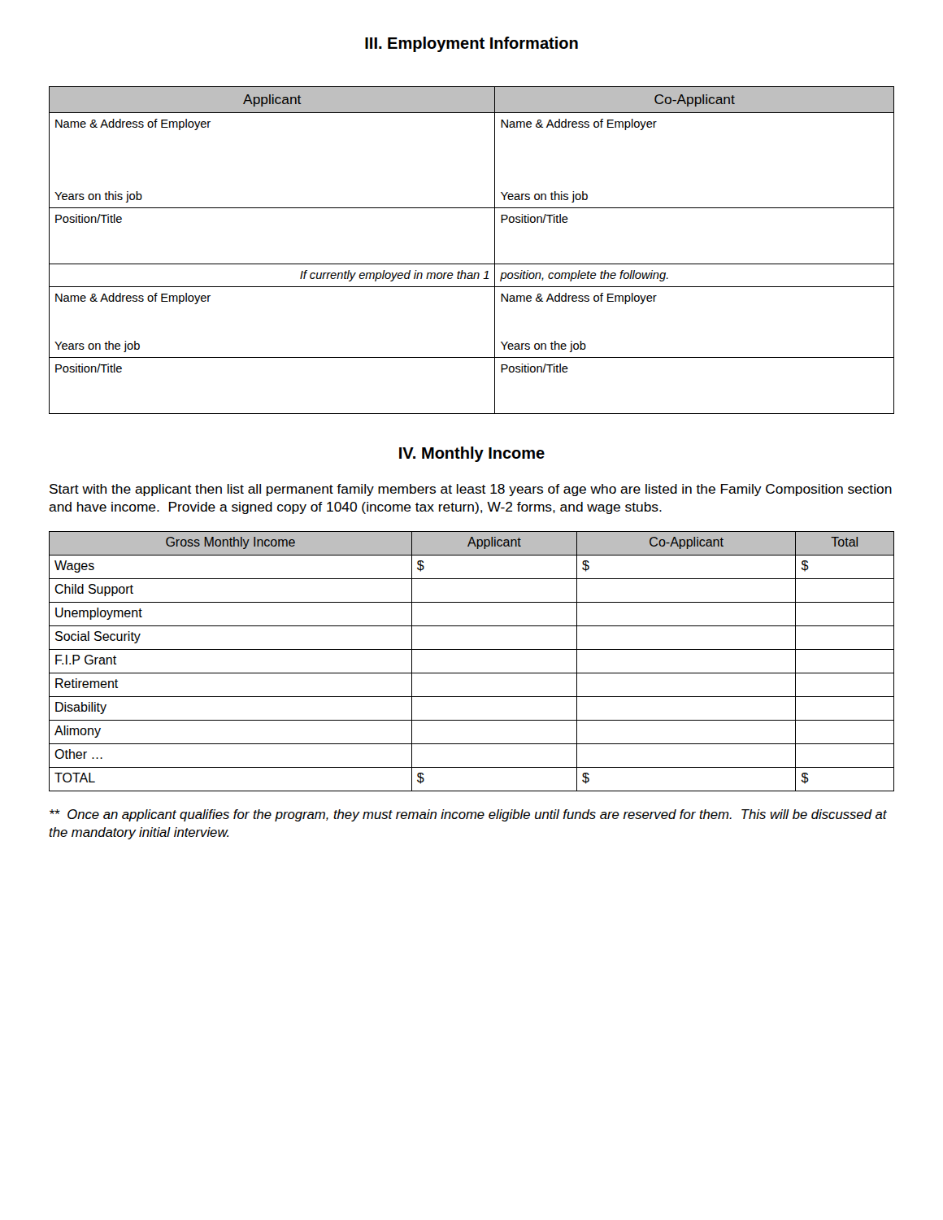III. Employment Information
| Applicant | Co-Applicant |
| --- | --- |
| Name & Address of Employer Years on this job | Name & Address of Employer Years on this job |
| Position/Title | Position/Title |
| If currently employed in more than 1 | position, complete the following. |
| Name & Address of Employer Years on the job | Name & Address of Employer Years on the job |
| Position/Title | Position/Title |
IV. Monthly Income
Start with the applicant then list all permanent family members at least 18 years of age who are listed in the Family Composition section and have income. Provide a signed copy of 1040 (income tax return), W-2 forms, and wage stubs.
| Gross Monthly Income | Applicant | Co-Applicant | Total |
| --- | --- | --- | --- |
| Wages | $ | $ | $ |
| Child Support | | | |
| Unemployment | | | |
| Social Security | | | |
| F.I.P Grant | | | |
| Retirement | | | |
| Disability | | | |
| Alimony | | | |
| Other … | | | |
| TOTAL | $ | $ | $ |
** Once an applicant qualifies for the program, they must remain income eligible until funds are reserved for them. This will be discussed at the mandatory initial interview.